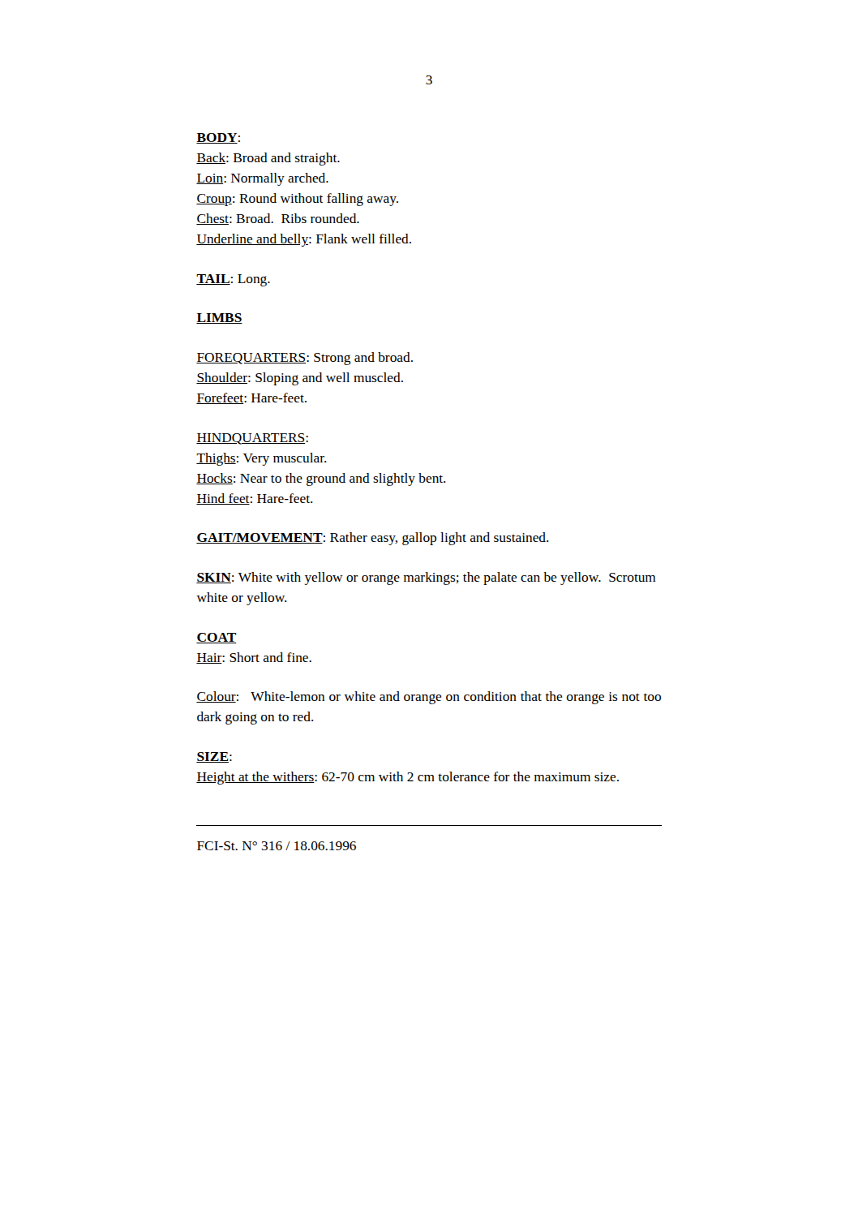3
BODY
:
Back: Broad and straight.
Loin: Normally arched.
Croup: Round without falling away.
Chest: Broad. Ribs rounded.
Underline and belly: Flank well filled.
TAIL
: Long.
LIMBS
FOREQUARTERS: Strong and broad.
Shoulder: Sloping and well muscled.
Forefeet: Hare-feet.
HINDQUARTERS:
Thighs: Very muscular.
Hocks: Near to the ground and slightly bent.
Hind feet: Hare-feet.
GAIT/MOVEMENT
: Rather easy, gallop light and sustained.
SKIN
: White with yellow or orange markings; the palate can be yellow. Scrotum white or yellow.
COAT
Hair: Short and fine.
Colour: White-lemon or white and orange on condition that the orange is not too dark going on to red.
SIZE
:
Height at the withers: 62-70 cm with 2 cm tolerance for the maximum size.
FCI-St. N° 316 / 18.06.1996